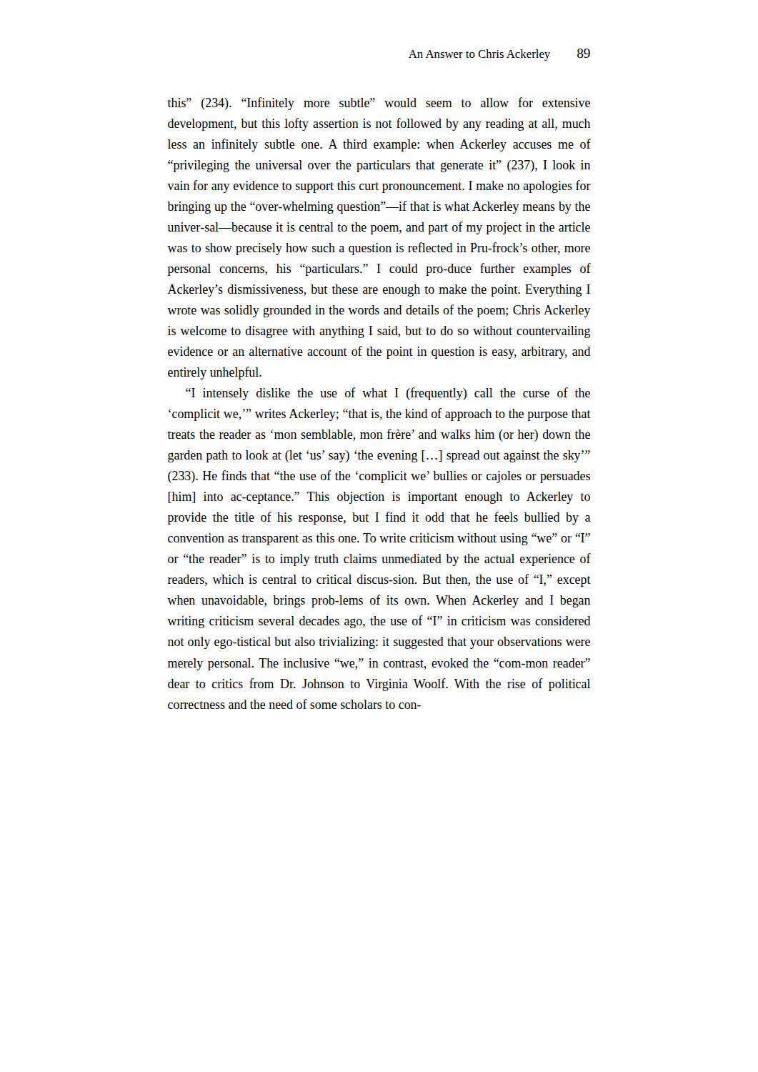An Answer to Chris Ackerley 89
this” (234). “Infinitely more subtle” would seem to allow for extensive development, but this lofty assertion is not followed by any reading at all, much less an infinitely subtle one. A third example: when Ackerley accuses me of “privileging the universal over the particulars that generate it” (237), I look in vain for any evidence to support this curt pronouncement. I make no apologies for bringing up the “over‐whelming question”—if that is what Ackerley means by the univer‐sal—because it is central to the poem, and part of my project in the article was to show precisely how such a question is reflected in Pru‐frock’s other, more personal concerns, his “particulars.” I could pro‐duce further examples of Ackerley’s dismissiveness, but these are enough to make the point. Everything I wrote was solidly grounded in the words and details of the poem; Chris Ackerley is welcome to disagree with anything I said, but to do so without countervailing evidence or an alternative account of the point in question is easy, arbitrary, and entirely unhelpful.
“I intensely dislike the use of what I (frequently) call the curse of the ‘complicit we,’” writes Ackerley; “that is, the kind of approach to the purpose that treats the reader as ‘mon semblable, mon frère’ and walks him (or her) down the garden path to look at (let ‘us’ say) ‘the evening […] spread out against the sky’” (233). He finds that “the use of the ‘complicit we’ bullies or cajoles or persuades [him] into ac‐ceptance.” This objection is important enough to Ackerley to provide the title of his response, but I find it odd that he feels bullied by a convention as transparent as this one. To write criticism without using “we” or “I” or “the reader” is to imply truth claims unmediated by the actual experience of readers, which is central to critical discus‐sion. But then, the use of “I,” except when unavoidable, brings prob‐lems of its own. When Ackerley and I began writing criticism several decades ago, the use of “I” in criticism was considered not only ego‐tistical but also trivializing: it suggested that your observations were merely personal. The inclusive “we,” in contrast, evoked the “com‐mon reader” dear to critics from Dr. Johnson to Virginia Woolf. With the rise of political correctness and the need of some scholars to con‐